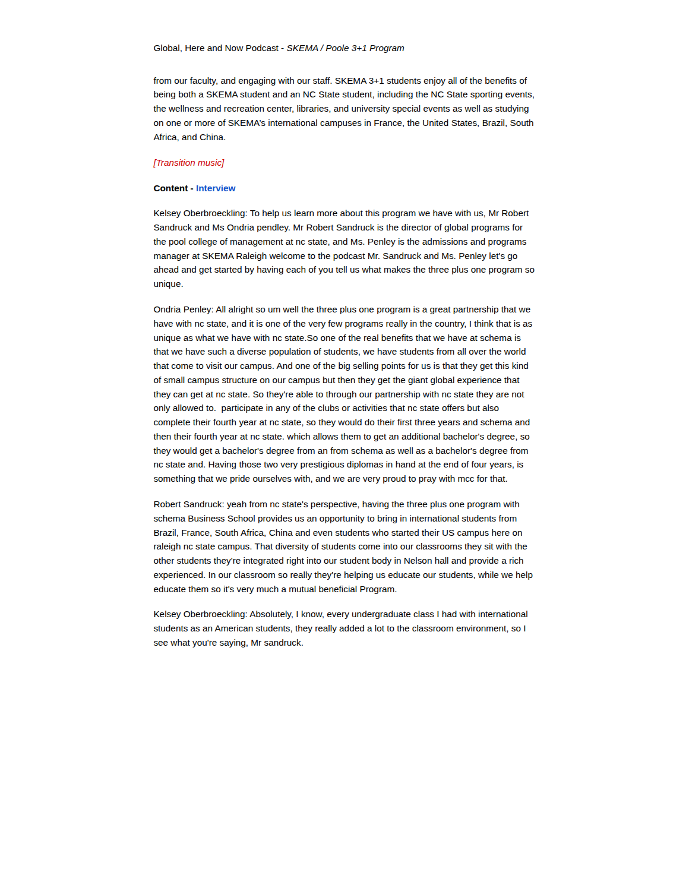Global, Here and Now Podcast - SKEMA / Poole 3+1 Program
from our faculty, and engaging with our staff. SKEMA 3+1 students enjoy all of the benefits of being both a SKEMA student and an NC State student, including the NC State sporting events, the wellness and recreation center, libraries, and university special events as well as studying on one or more of SKEMA’s international campuses in France, the United States, Brazil, South Africa, and China.
[Transition music]
Content - Interview
Kelsey Oberbroeckling: To help us learn more about this program we have with us, Mr Robert Sandruck and Ms Ondria pendley. Mr Robert Sandruck is the director of global programs for the pool college of management at nc state, and Ms. Penley is the admissions and programs manager at SKEMA Raleigh welcome to the podcast Mr. Sandruck and Ms. Penley let's go ahead and get started by having each of you tell us what makes the three plus one program so unique.
Ondria Penley: All alright so um well the three plus one program is a great partnership that we have with nc state, and it is one of the very few programs really in the country, I think that is as unique as what we have with nc state.So one of the real benefits that we have at schema is that we have such a diverse population of students, we have students from all over the world that come to visit our campus. And one of the big selling points for us is that they get this kind of small campus structure on our campus but then they get the giant global experience that they can get at nc state. So they're able to through our partnership with nc state they are not only allowed to. participate in any of the clubs or activities that nc state offers but also complete their fourth year at nc state, so they would do their first three years and schema and then their fourth year at nc state. which allows them to get an additional bachelor's degree, so they would get a bachelor's degree from an from schema as well as a bachelor's degree from nc state and. Having those two very prestigious diplomas in hand at the end of four years, is something that we pride ourselves with, and we are very proud to pray with mcc for that.
Robert Sandruck: yeah from nc state's perspective, having the three plus one program with schema Business School provides us an opportunity to bring in international students from Brazil, France, South Africa, China and even students who started their US campus here on raleigh nc state campus. That diversity of students come into our classrooms they sit with the other students they're integrated right into our student body in Nelson hall and provide a rich experienced. In our classroom so really they're helping us educate our students, while we help educate them so it's very much a mutual beneficial Program.
Kelsey Oberbroeckling: Absolutely, I know, every undergraduate class I had with international students as an American students, they really added a lot to the classroom environment, so I see what you're saying, Mr sandruck.